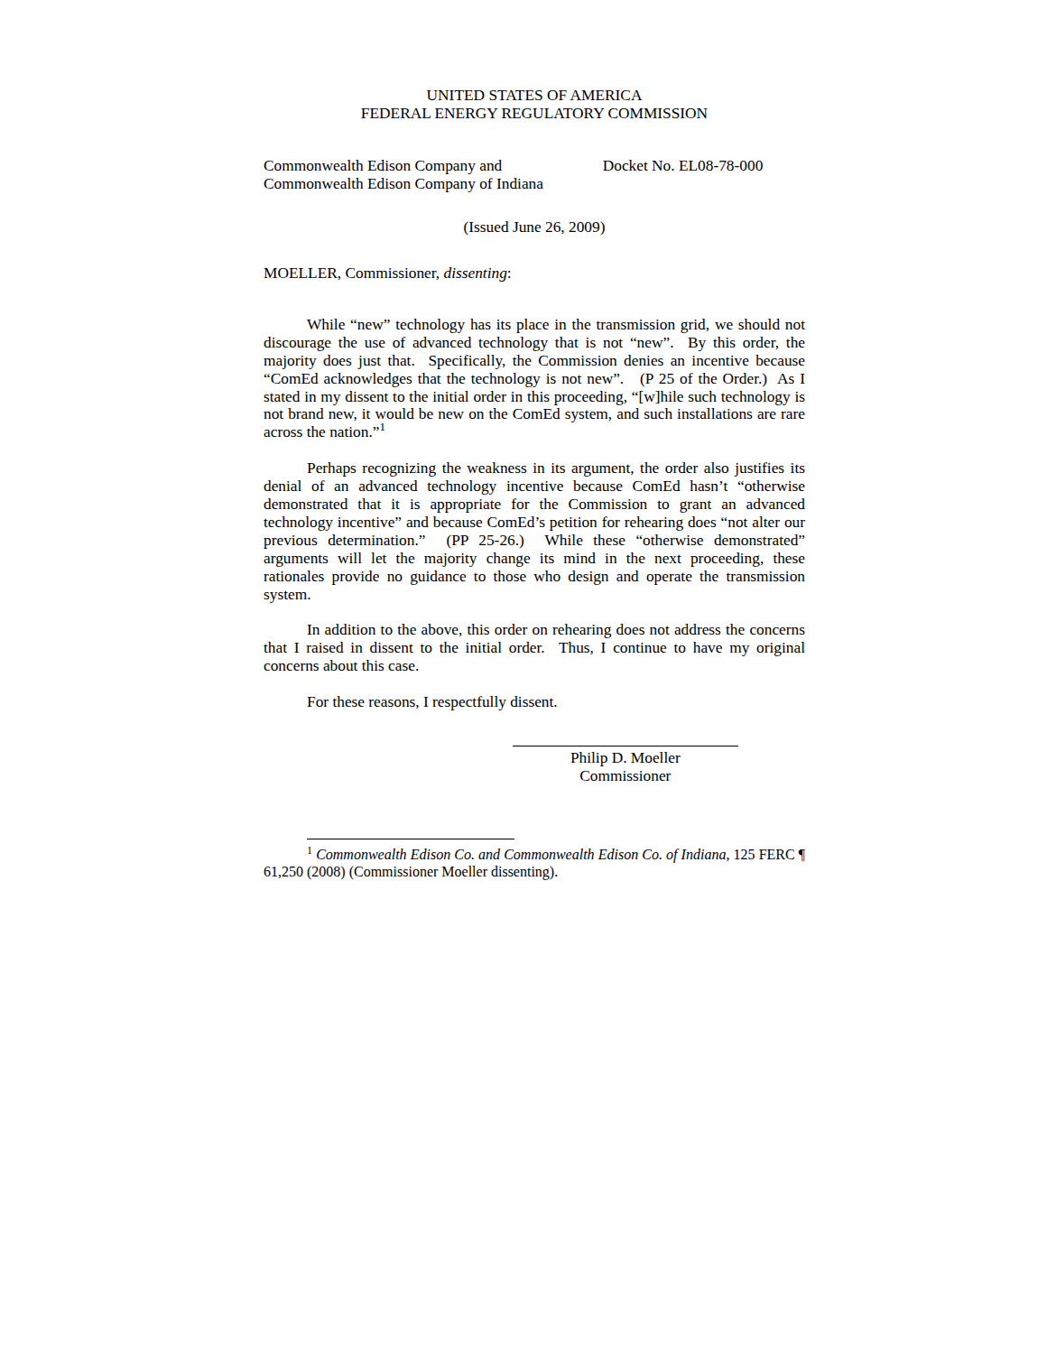UNITED STATES OF AMERICA
FEDERAL ENERGY REGULATORY COMMISSION
| Commonwealth Edison Company and Commonwealth Edison Company of Indiana | Docket No. EL08-78-000 |
(Issued June 26, 2009)
MOELLER, Commissioner, dissenting:
While “new” technology has its place in the transmission grid, we should not discourage the use of advanced technology that is not “new”. By this order, the majority does just that. Specifically, the Commission denies an incentive because “ComEd acknowledges that the technology is not new”. (P 25 of the Order.) As I stated in my dissent to the initial order in this proceeding, “[w]hile such technology is not brand new, it would be new on the ComEd system, and such installations are rare across the nation.”1
Perhaps recognizing the weakness in its argument, the order also justifies its denial of an advanced technology incentive because ComEd hasn’t “otherwise demonstrated that it is appropriate for the Commission to grant an advanced technology incentive” and because ComEd’s petition for rehearing does “not alter our previous determination.” (PP 25-26.) While these “otherwise demonstrated” arguments will let the majority change its mind in the next proceeding, these rationales provide no guidance to those who design and operate the transmission system.
In addition to the above, this order on rehearing does not address the concerns that I raised in dissent to the initial order. Thus, I continue to have my original concerns about this case.
For these reasons, I respectfully dissent.
Philip D. Moeller
Commissioner
1 Commonwealth Edison Co. and Commonwealth Edison Co. of Indiana, 125 FERC ¶ 61,250 (2008) (Commissioner Moeller dissenting).